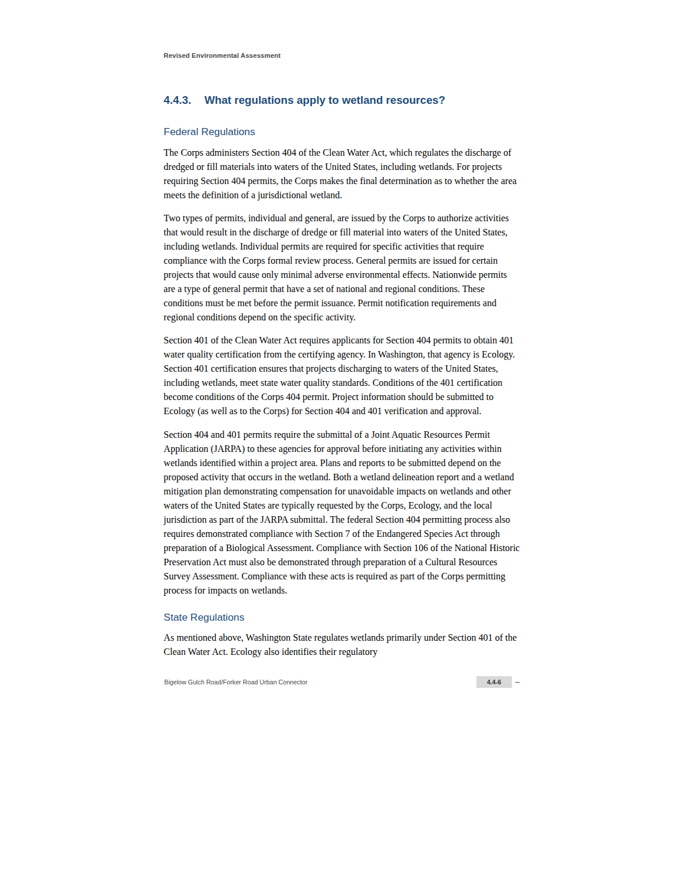Revised Environmental Assessment
4.4.3. What regulations apply to wetland resources?
Federal Regulations
The Corps administers Section 404 of the Clean Water Act, which regulates the discharge of dredged or fill materials into waters of the United States, including wetlands. For projects requiring Section 404 permits, the Corps makes the final determination as to whether the area meets the definition of a jurisdictional wetland.
Two types of permits, individual and general, are issued by the Corps to authorize activities that would result in the discharge of dredge or fill material into waters of the United States, including wetlands. Individual permits are required for specific activities that require compliance with the Corps formal review process. General permits are issued for certain projects that would cause only minimal adverse environmental effects. Nationwide permits are a type of general permit that have a set of national and regional conditions. These conditions must be met before the permit issuance. Permit notification requirements and regional conditions depend on the specific activity.
Section 401 of the Clean Water Act requires applicants for Section 404 permits to obtain 401 water quality certification from the certifying agency. In Washington, that agency is Ecology. Section 401 certification ensures that projects discharging to waters of the United States, including wetlands, meet state water quality standards. Conditions of the 401 certification become conditions of the Corps 404 permit. Project information should be submitted to Ecology (as well as to the Corps) for Section 404 and 401 verification and approval.
Section 404 and 401 permits require the submittal of a Joint Aquatic Resources Permit Application (JARPA) to these agencies for approval before initiating any activities within wetlands identified within a project area. Plans and reports to be submitted depend on the proposed activity that occurs in the wetland. Both a wetland delineation report and a wetland mitigation plan demonstrating compensation for unavoidable impacts on wetlands and other waters of the United States are typically requested by the Corps, Ecology, and the local jurisdiction as part of the JARPA submittal. The federal Section 404 permitting process also requires demonstrated compliance with Section 7 of the Endangered Species Act through preparation of a Biological Assessment. Compliance with Section 106 of the National Historic Preservation Act must also be demonstrated through preparation of a Cultural Resources Survey Assessment. Compliance with these acts is required as part of the Corps permitting process for impacts on wetlands.
State Regulations
As mentioned above, Washington State regulates wetlands primarily under Section 401 of the Clean Water Act. Ecology also identifies their regulatory
| Bigelow Gulch Road/Forker Road Urban Connector | 4.4-6 | |